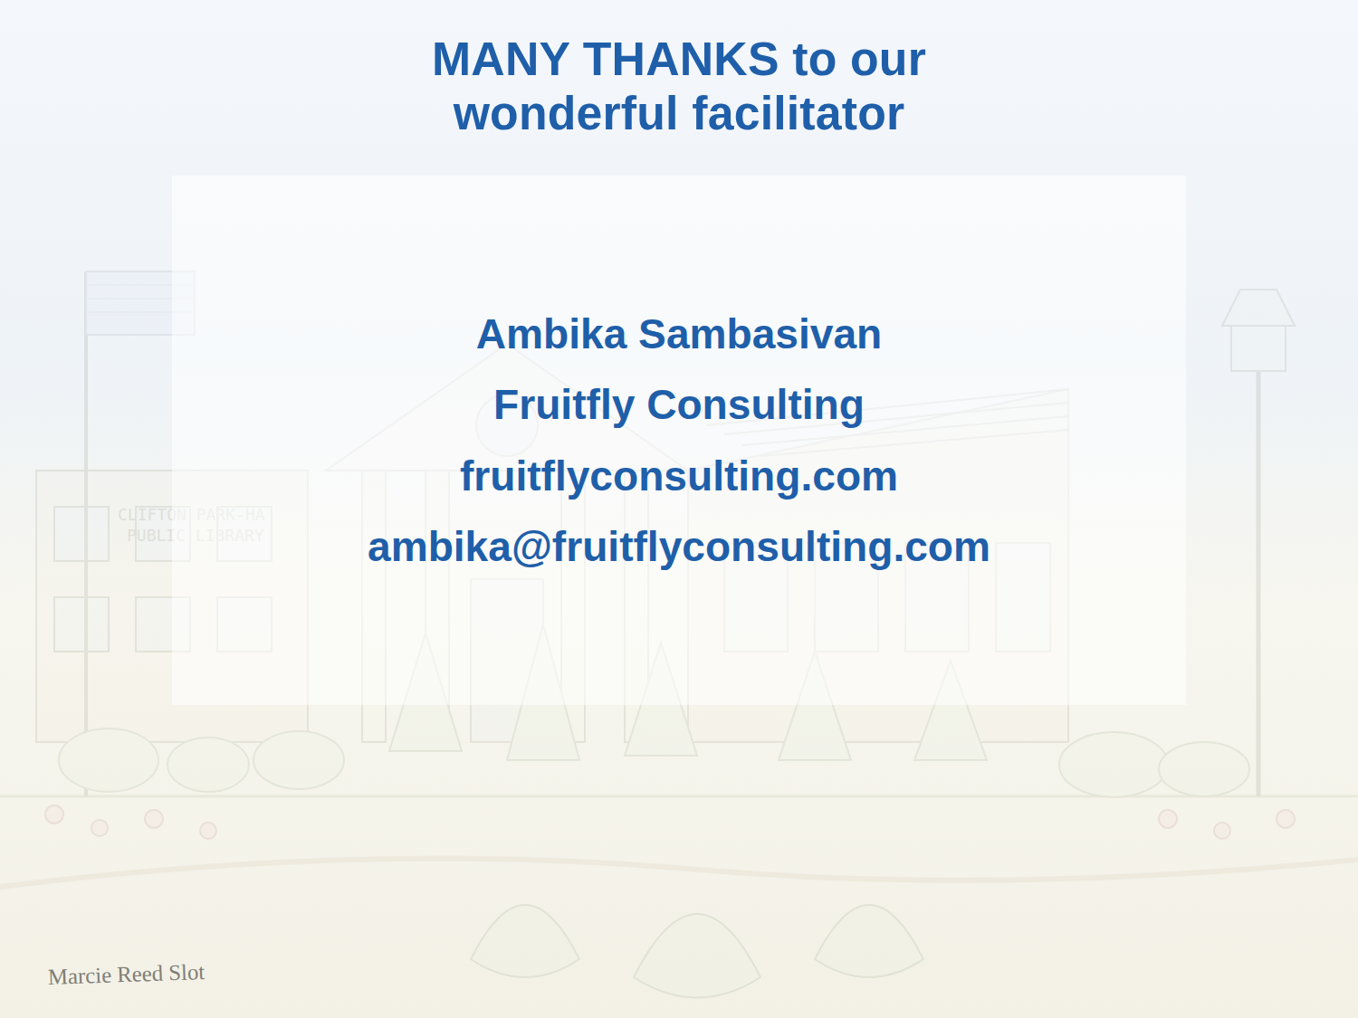CLIFTON PARK-HA PUBLIC LIBRARY
MANY THANKS to our
wonderful facilitator
Ambika Sambasivan
Fruitfly Consulting
fruitflyconsulting.com
ambika@fruitflyconsulting.com
Marcie Reed Slot